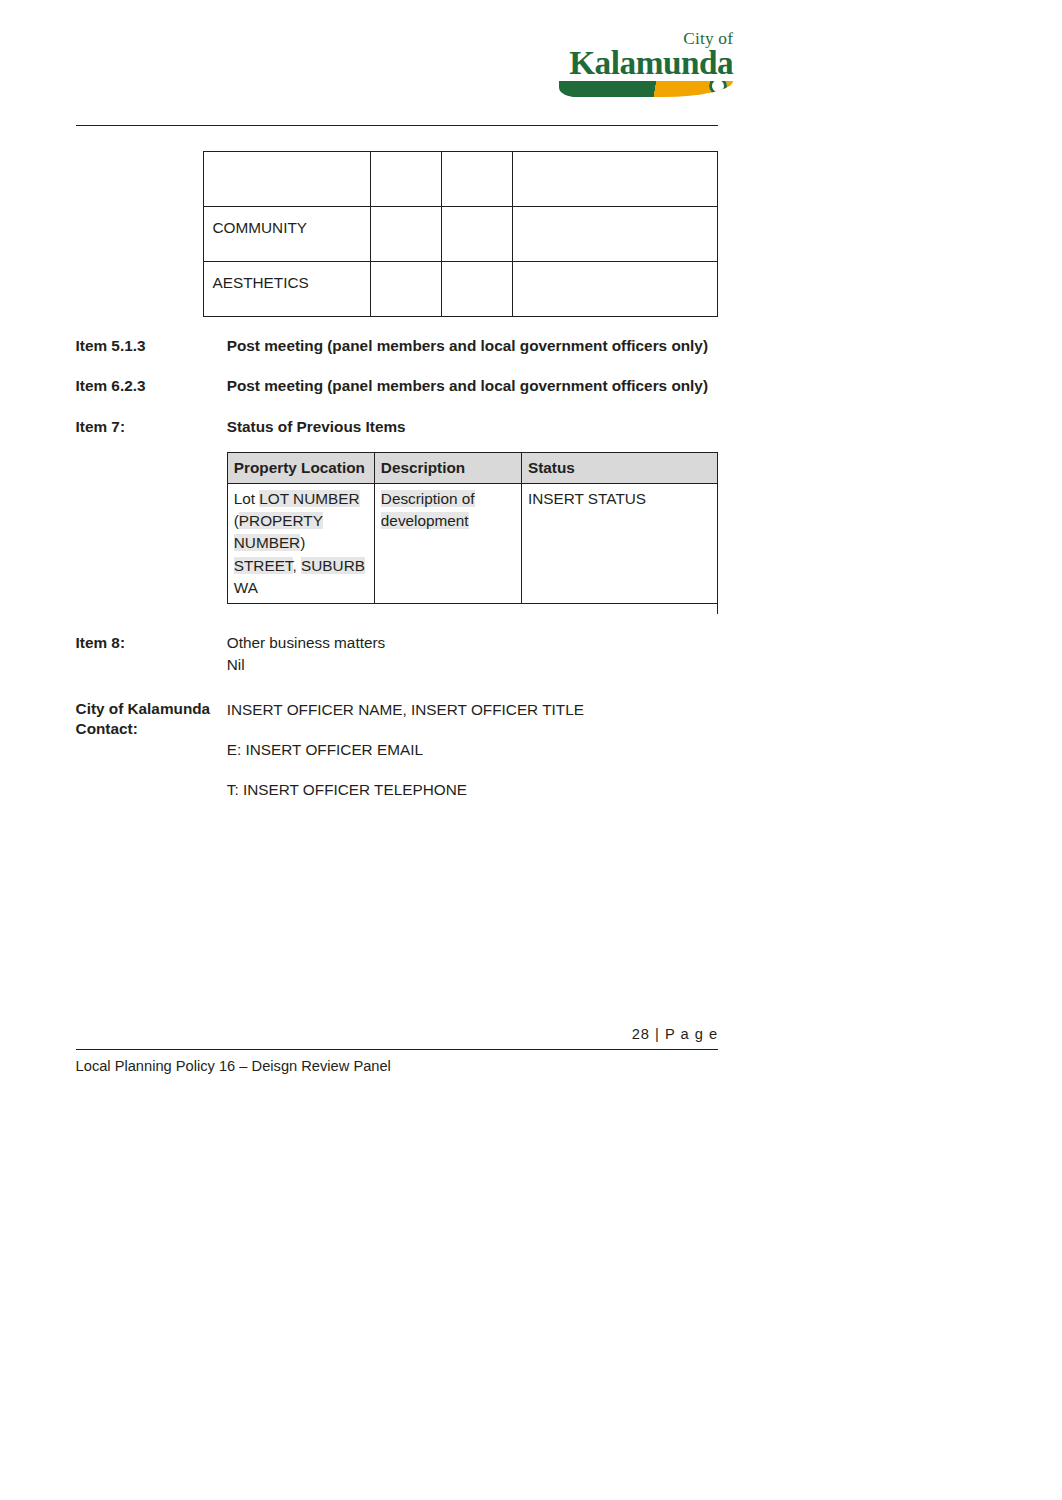City of Kalamunda
| | COMMUNITY | | | |
| | AESTHETICS | | | |
Item 5.1.3
Post meeting (panel members and local government officers only)
Item 6.2.3
Post meeting (panel members and local government officers only)
Item 7:
Status of Previous Items
| Property Location | Description | Status |
| --- | --- | --- |
| Lot LOT NUMBER ( PROPERTY NUMBER ) STREET , SUBURB WA | Description of development | INSERT STATUS |
Item 8:
Other business matters
Nil
City of Kalamunda
Contact:
INSERT OFFICER NAME, INSERT OFFICER TITLE
E: INSERT OFFICER EMAIL
T: INSERT OFFICER TELEPHONE
28 | P a g e
Local Planning Policy 16 – Deisgn Review Panel